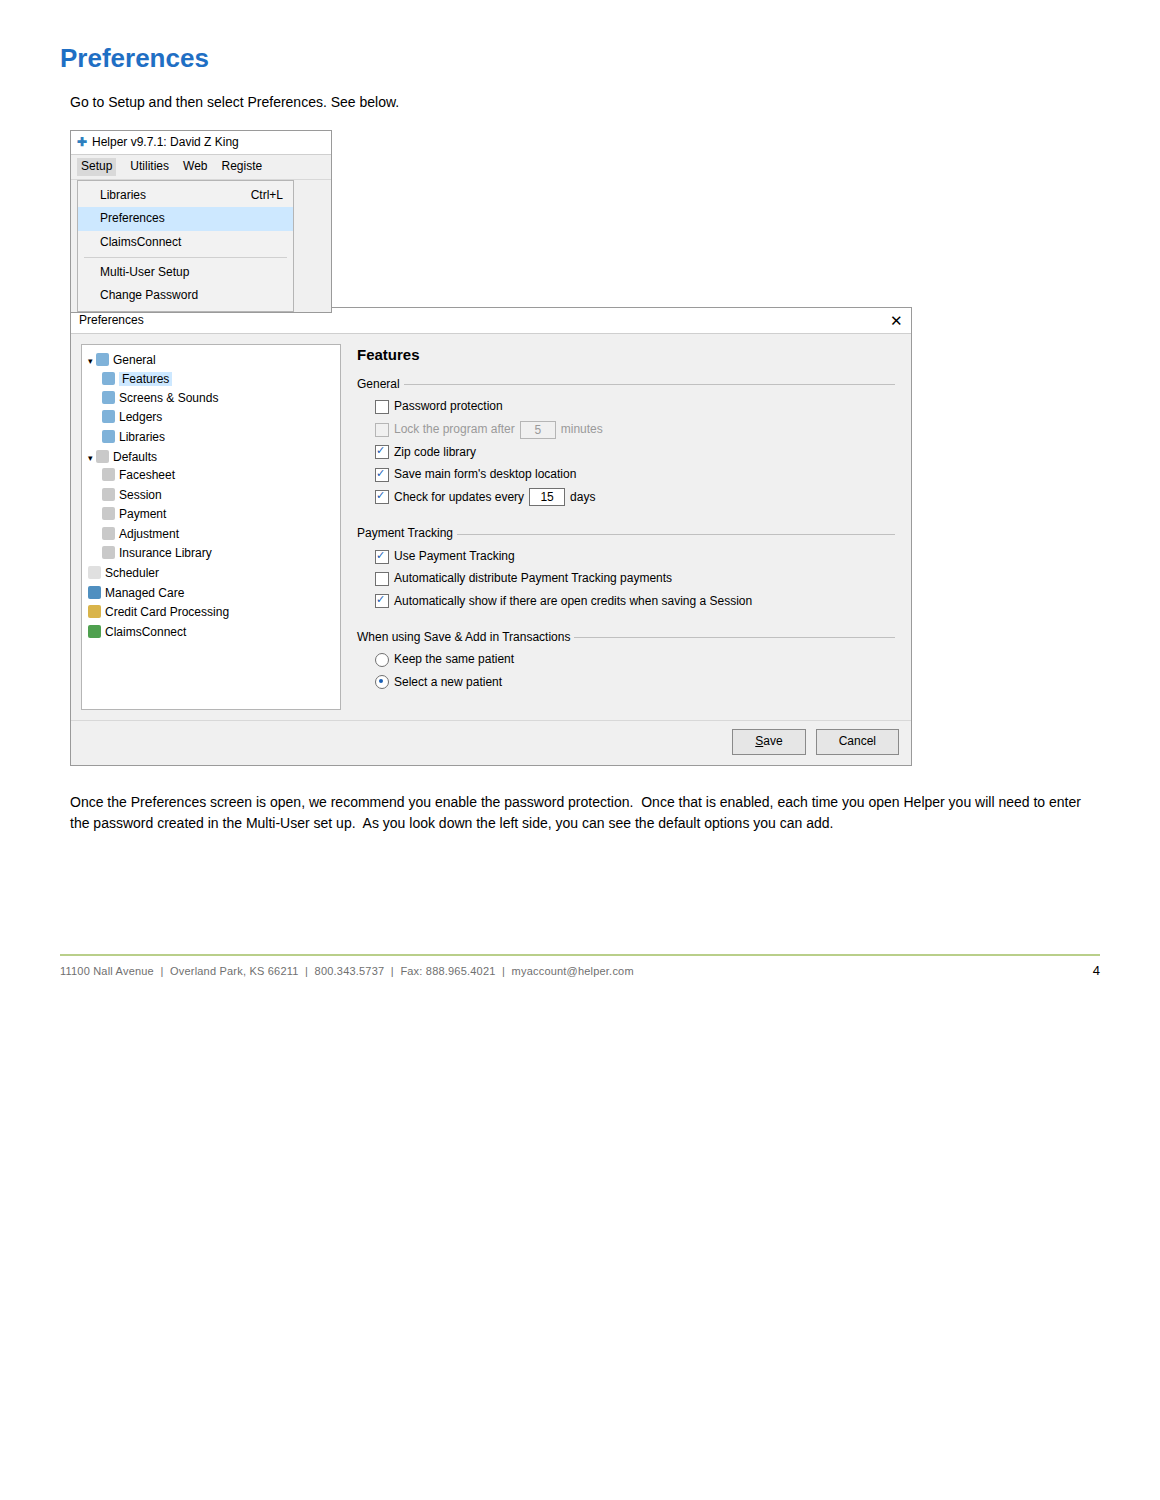Preferences
Go to Setup and then select Preferences. See below.
✚ Helper v9.7.1: David Z King
Setup Utilities Web Registe
Libraries Ctrl+L
Preferences
ClaimsConnect
Multi-User Setup
Change Password
Preferences ✕
General
Features
Screens & Sounds
Ledgers
Libraries
Defaults
Facesheet
Session
Payment
Adjustment
Insurance Library
Scheduler
Managed Care
Credit Card Processing
ClaimsConnect
Features
General
Password protection
Lock the program after minutes
Zip code library
Save main form's desktop location
Check for updates every days
Payment Tracking
Use Payment Tracking
Automatically distribute Payment Tracking payments
Automatically show if there are open credits when saving a Session
When using Save & Add in Transactions
Keep the same patient
Select a new patient
Save
Cancel
Once the Preferences screen is open, we recommend you enable the password protection. Once that is enabled, each time you open Helper you will need to enter the password created in the Multi-User set up. As you look down the left side, you can see the default options you can add.
11100 Nall Avenue | Overland Park, KS 66211 | 800.343.5737 | Fax: 888.965.4021 | myaccount@helper.com
4